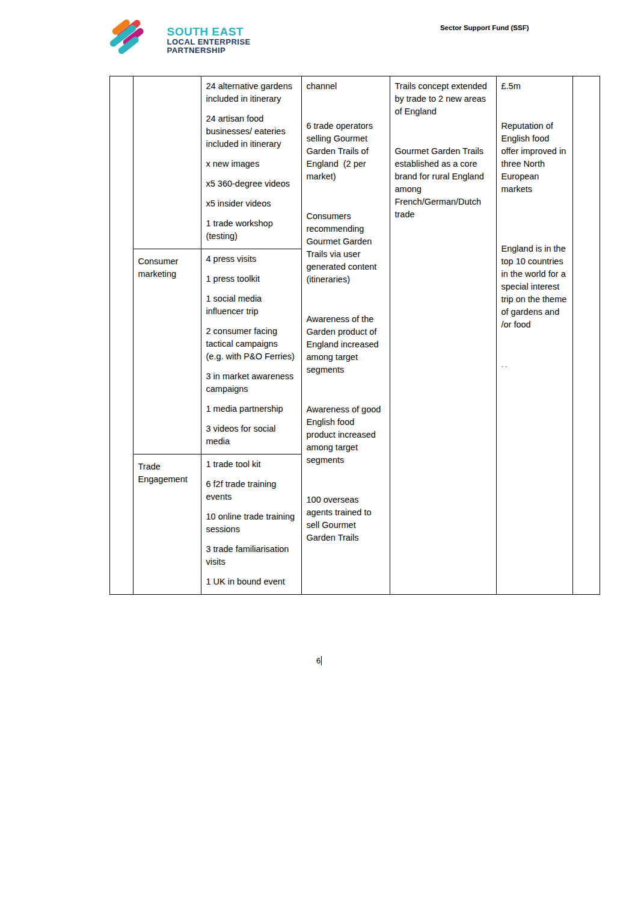SOUTH EAST
LOCAL ENTERPRISE
PARTNERSHIP
Sector Support Fund (SSF)
| | | 24 alternative gardens included in itinerary 24 artisan food businesses/ eateries included in itinerary x new images x5 360-degree videos x5 insider videos 1 trade workshop (testing) | channel 6 trade operators selling Gourmet Garden Trails of England (2 per market) Consumers recommending Gourmet Garden Trails via user generated content (itineraries) Awareness of the Garden product of England increased among target segments Awareness of good English food product increased among target segments 100 overseas agents trained to sell Gourmet Garden Trails | Trails concept extended by trade to 2 new areas of England Gourmet Garden Trails established as a core brand for rural England among French/German/Dutch trade | £.5m Reputation of English food offer improved in three North European markets England is in the top 10 countries in the world for a special interest trip on the theme of gardens and /or food .. | |
| Consumer marketing | 4 press visits 1 press toolkit 1 social media influencer trip 2 consumer facing tactical campaigns (e.g. with P&O Ferries) 3 in market awareness campaigns 1 media partnership 3 videos for social media |
| Trade Engagement | 1 trade tool kit 6 f2f trade training events 10 online trade training sessions 3 trade familiarisation visits 1 UK in bound event |
6